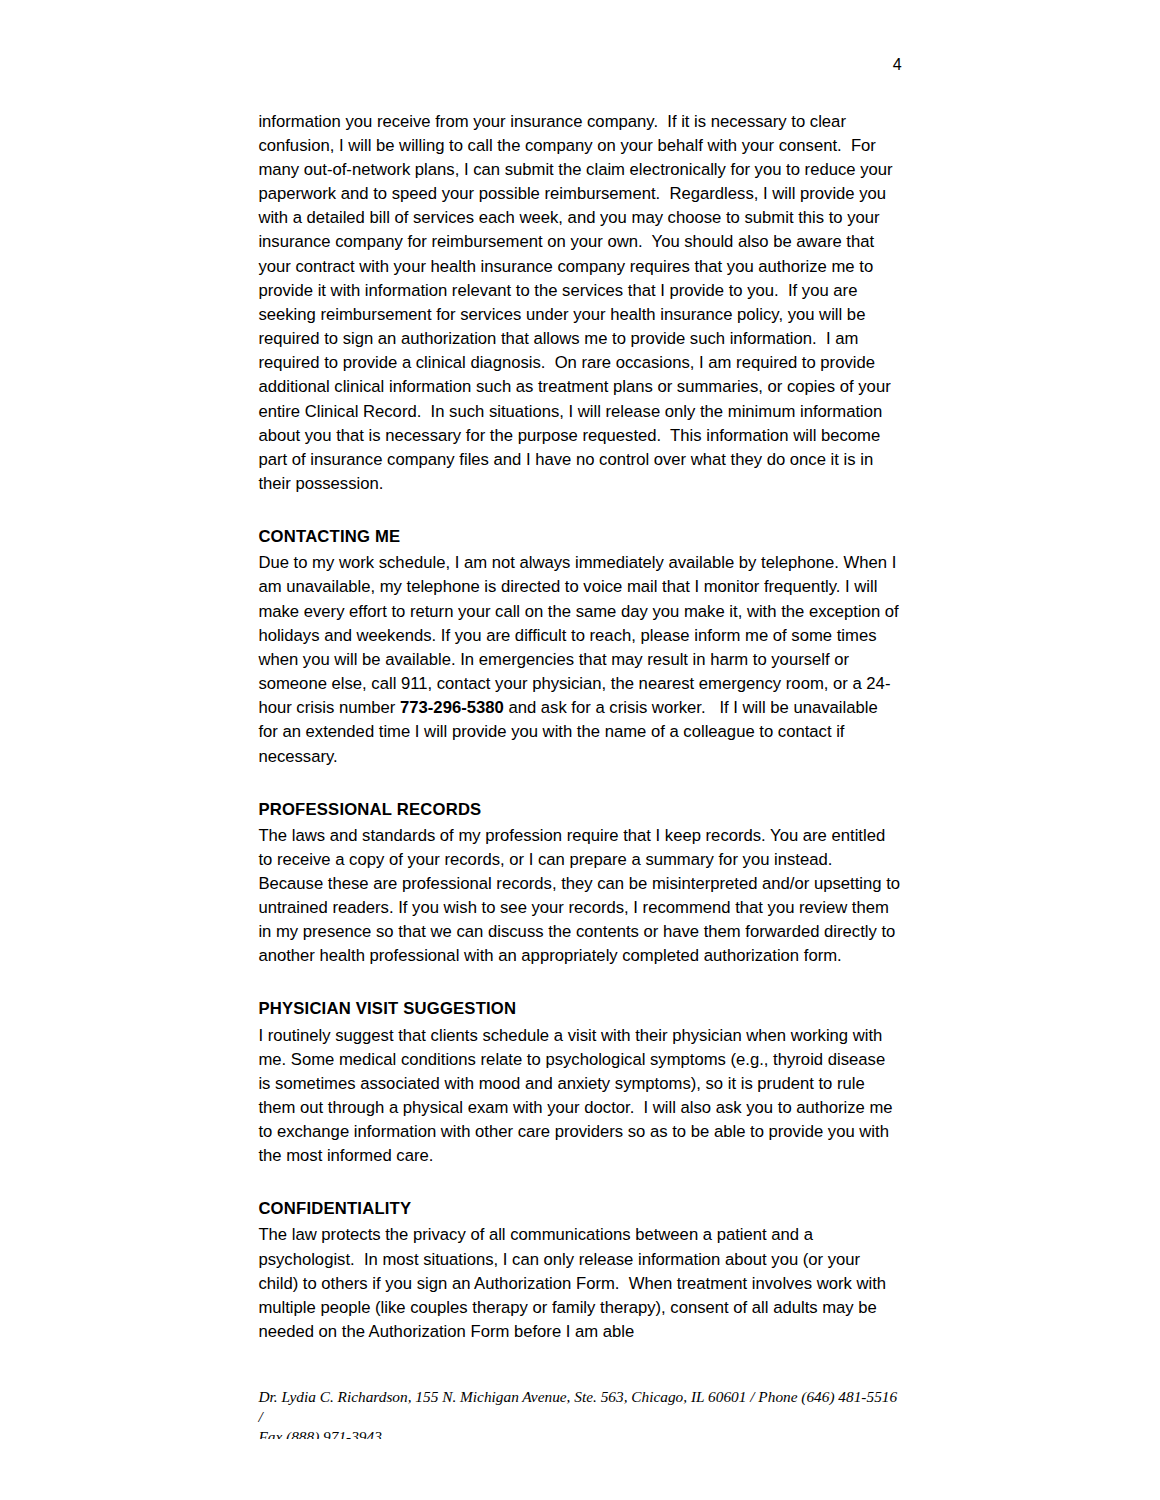4
information you receive from your insurance company. If it is necessary to clear confusion, I will be willing to call the company on your behalf with your consent. For many out-of-network plans, I can submit the claim electronically for you to reduce your paperwork and to speed your possible reimbursement. Regardless, I will provide you with a detailed bill of services each week, and you may choose to submit this to your insurance company for reimbursement on your own. You should also be aware that your contract with your health insurance company requires that you authorize me to provide it with information relevant to the services that I provide to you. If you are seeking reimbursement for services under your health insurance policy, you will be required to sign an authorization that allows me to provide such information. I am required to provide a clinical diagnosis. On rare occasions, I am required to provide additional clinical information such as treatment plans or summaries, or copies of your entire Clinical Record. In such situations, I will release only the minimum information about you that is necessary for the purpose requested. This information will become part of insurance company files and I have no control over what they do once it is in their possession.
CONTACTING ME
Due to my work schedule, I am not always immediately available by telephone. When I am unavailable, my telephone is directed to voice mail that I monitor frequently. I will make every effort to return your call on the same day you make it, with the exception of holidays and weekends. If you are difficult to reach, please inform me of some times when you will be available. In emergencies that may result in harm to yourself or someone else, call 911, contact your physician, the nearest emergency room, or a 24-hour crisis number 773-296-5380 and ask for a crisis worker. If I will be unavailable for an extended time I will provide you with the name of a colleague to contact if necessary.
PROFESSIONAL RECORDS
The laws and standards of my profession require that I keep records. You are entitled to receive a copy of your records, or I can prepare a summary for you instead. Because these are professional records, they can be misinterpreted and/or upsetting to untrained readers. If you wish to see your records, I recommend that you review them in my presence so that we can discuss the contents or have them forwarded directly to another health professional with an appropriately completed authorization form.
PHYSICIAN VISIT SUGGESTION
I routinely suggest that clients schedule a visit with their physician when working with me. Some medical conditions relate to psychological symptoms (e.g., thyroid disease is sometimes associated with mood and anxiety symptoms), so it is prudent to rule them out through a physical exam with your doctor. I will also ask you to authorize me to exchange information with other care providers so as to be able to provide you with the most informed care.
CONFIDENTIALITY
The law protects the privacy of all communications between a patient and a psychologist. In most situations, I can only release information about you (or your child) to others if you sign an Authorization Form. When treatment involves work with multiple people (like couples therapy or family therapy), consent of all adults may be needed on the Authorization Form before I am able
Dr. Lydia C. Richardson, 155 N. Michigan Avenue, Ste. 563, Chicago, IL 60601 / Phone (646) 481-5516 / Fax (888) 971-3943